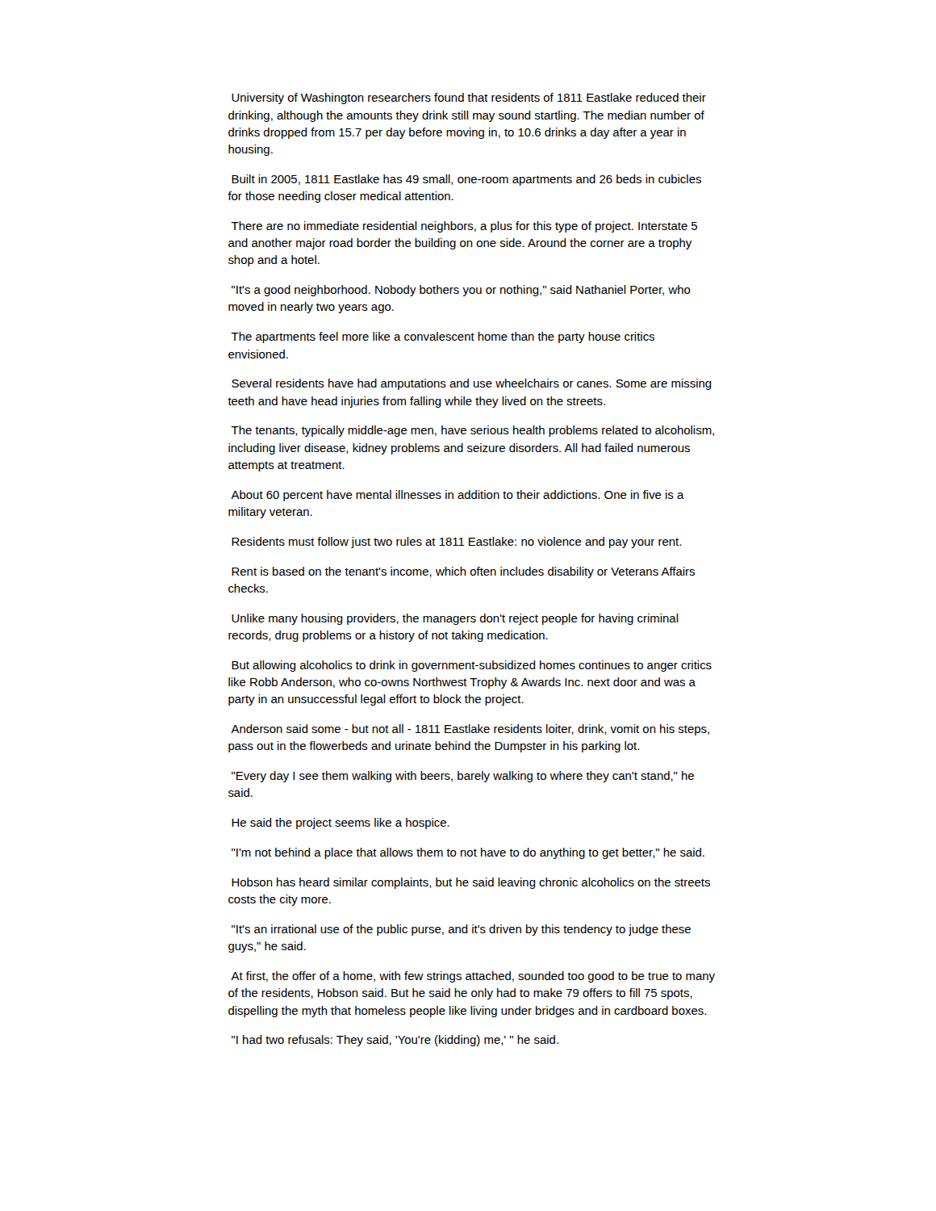University of Washington researchers found that residents of 1811 Eastlake reduced their drinking, although the amounts they drink still may sound startling. The median number of drinks dropped from 15.7 per day before moving in, to 10.6 drinks a day after a year in housing.
Built in 2005, 1811 Eastlake has 49 small, one-room apartments and 26 beds in cubicles for those needing closer medical attention.
There are no immediate residential neighbors, a plus for this type of project. Interstate 5 and another major road border the building on one side. Around the corner are a trophy shop and a hotel.
"It's a good neighborhood. Nobody bothers you or nothing," said Nathaniel Porter, who moved in nearly two years ago.
The apartments feel more like a convalescent home than the party house critics envisioned.
Several residents have had amputations and use wheelchairs or canes. Some are missing teeth and have head injuries from falling while they lived on the streets.
The tenants, typically middle-age men, have serious health problems related to alcoholism, including liver disease, kidney problems and seizure disorders. All had failed numerous attempts at treatment.
About 60 percent have mental illnesses in addition to their addictions. One in five is a military veteran.
Residents must follow just two rules at 1811 Eastlake: no violence and pay your rent.
Rent is based on the tenant's income, which often includes disability or Veterans Affairs checks.
Unlike many housing providers, the managers don't reject people for having criminal records, drug problems or a history of not taking medication.
But allowing alcoholics to drink in government-subsidized homes continues to anger critics like Robb Anderson, who co-owns Northwest Trophy & Awards Inc. next door and was a party in an unsuccessful legal effort to block the project.
Anderson said some - but not all - 1811 Eastlake residents loiter, drink, vomit on his steps, pass out in the flowerbeds and urinate behind the Dumpster in his parking lot.
"Every day I see them walking with beers, barely walking to where they can't stand," he said.
He said the project seems like a hospice.
"I'm not behind a place that allows them to not have to do anything to get better," he said.
Hobson has heard similar complaints, but he said leaving chronic alcoholics on the streets costs the city more.
"It's an irrational use of the public purse, and it's driven by this tendency to judge these guys," he said.
At first, the offer of a home, with few strings attached, sounded too good to be true to many of the residents, Hobson said. But he said he only had to make 79 offers to fill 75 spots, dispelling the myth that homeless people like living under bridges and in cardboard boxes.
"I had two refusals: They said, 'You're (kidding) me,' " he said.